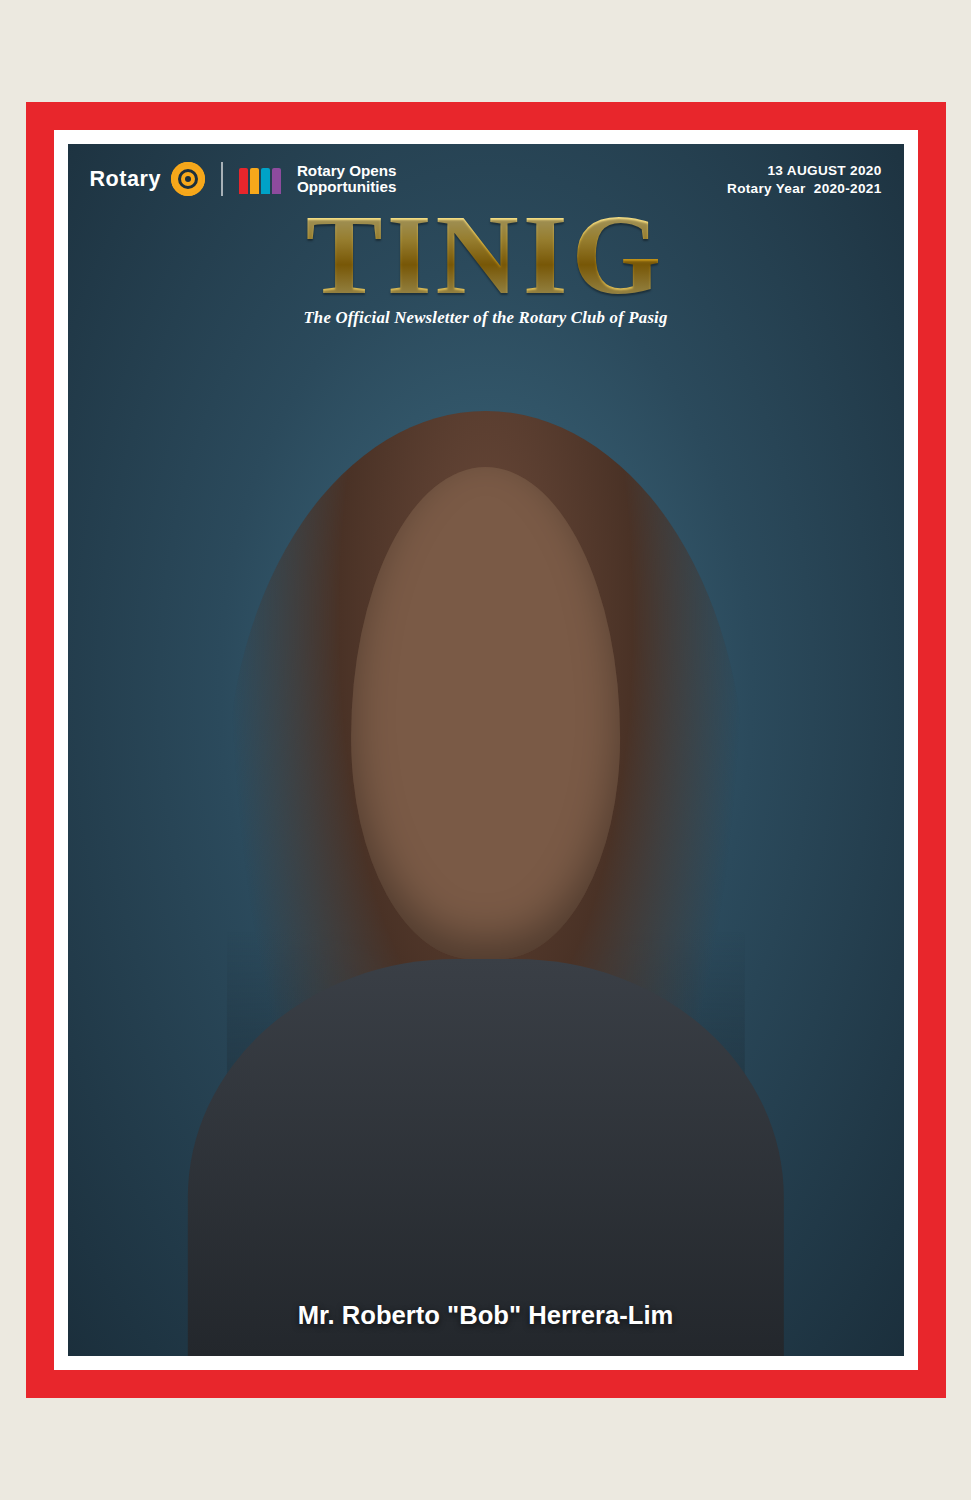Rotary Rotary Opens
Opportunities
13 AUGUST 2020
Rotary Year 2020-2021
TINIG
The Official Newsletter of the Rotary Club of Pasig
Mr. Roberto "Bob" Herrera-Lim